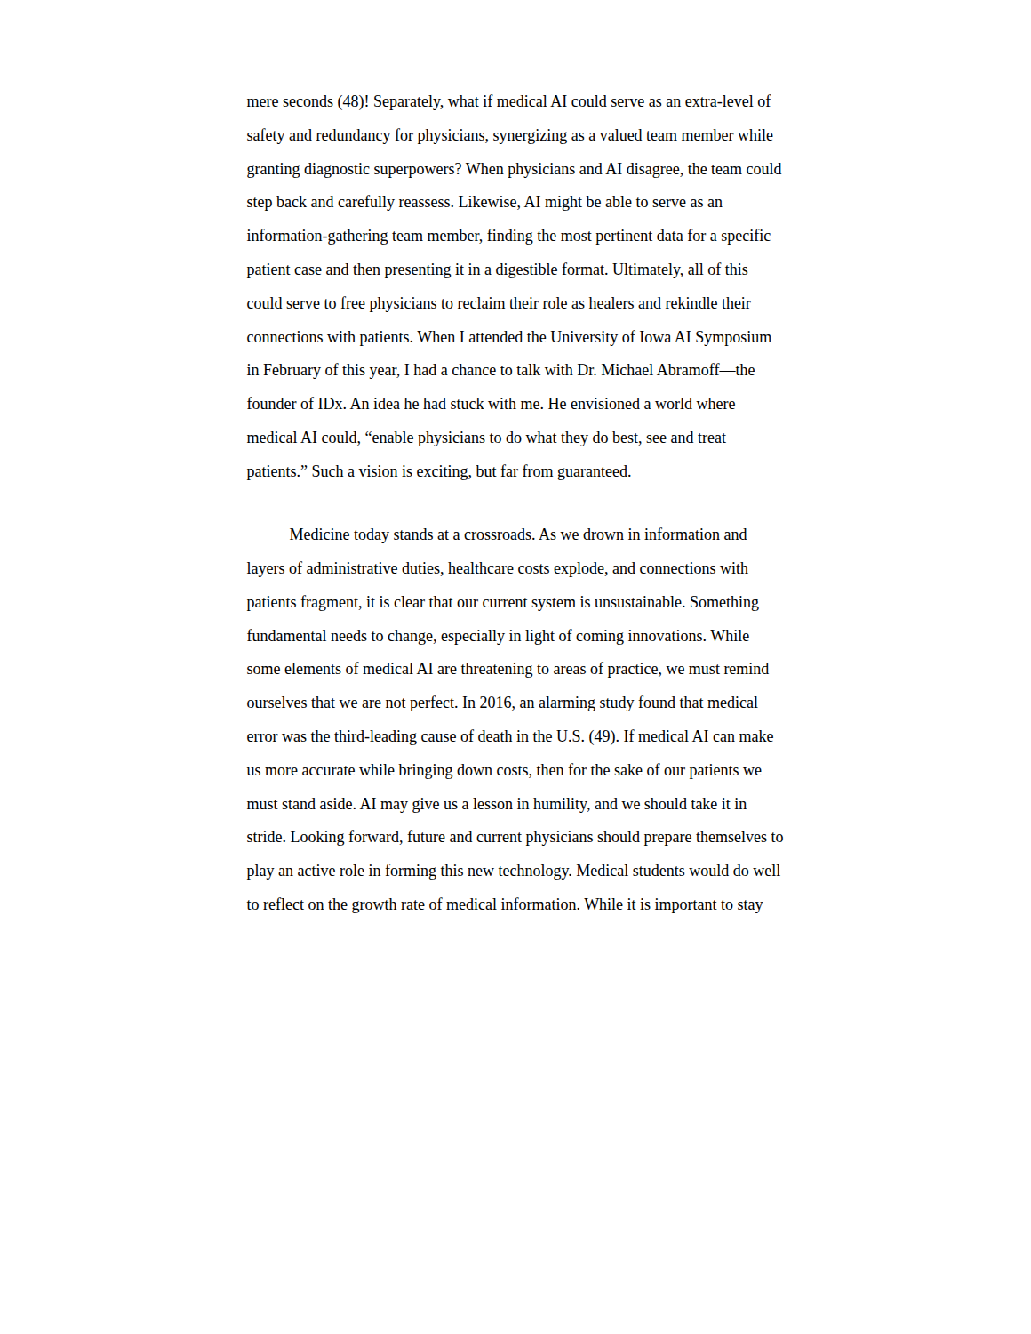mere seconds (48)! Separately, what if medical AI could serve as an extra-level of safety and redundancy for physicians, synergizing as a valued team member while granting diagnostic superpowers? When physicians and AI disagree, the team could step back and carefully reassess. Likewise, AI might be able to serve as an information-gathering team member, finding the most pertinent data for a specific patient case and then presenting it in a digestible format. Ultimately, all of this could serve to free physicians to reclaim their role as healers and rekindle their connections with patients. When I attended the University of Iowa AI Symposium in February of this year, I had a chance to talk with Dr. Michael Abramoff—the founder of IDx. An idea he had stuck with me. He envisioned a world where medical AI could, “enable physicians to do what they do best, see and treat patients.” Such a vision is exciting, but far from guaranteed.
Medicine today stands at a crossroads. As we drown in information and layers of administrative duties, healthcare costs explode, and connections with patients fragment, it is clear that our current system is unsustainable. Something fundamental needs to change, especially in light of coming innovations. While some elements of medical AI are threatening to areas of practice, we must remind ourselves that we are not perfect. In 2016, an alarming study found that medical error was the third-leading cause of death in the U.S. (49). If medical AI can make us more accurate while bringing down costs, then for the sake of our patients we must stand aside. AI may give us a lesson in humility, and we should take it in stride. Looking forward, future and current physicians should prepare themselves to play an active role in forming this new technology. Medical students would do well to reflect on the growth rate of medical information. While it is important to stay